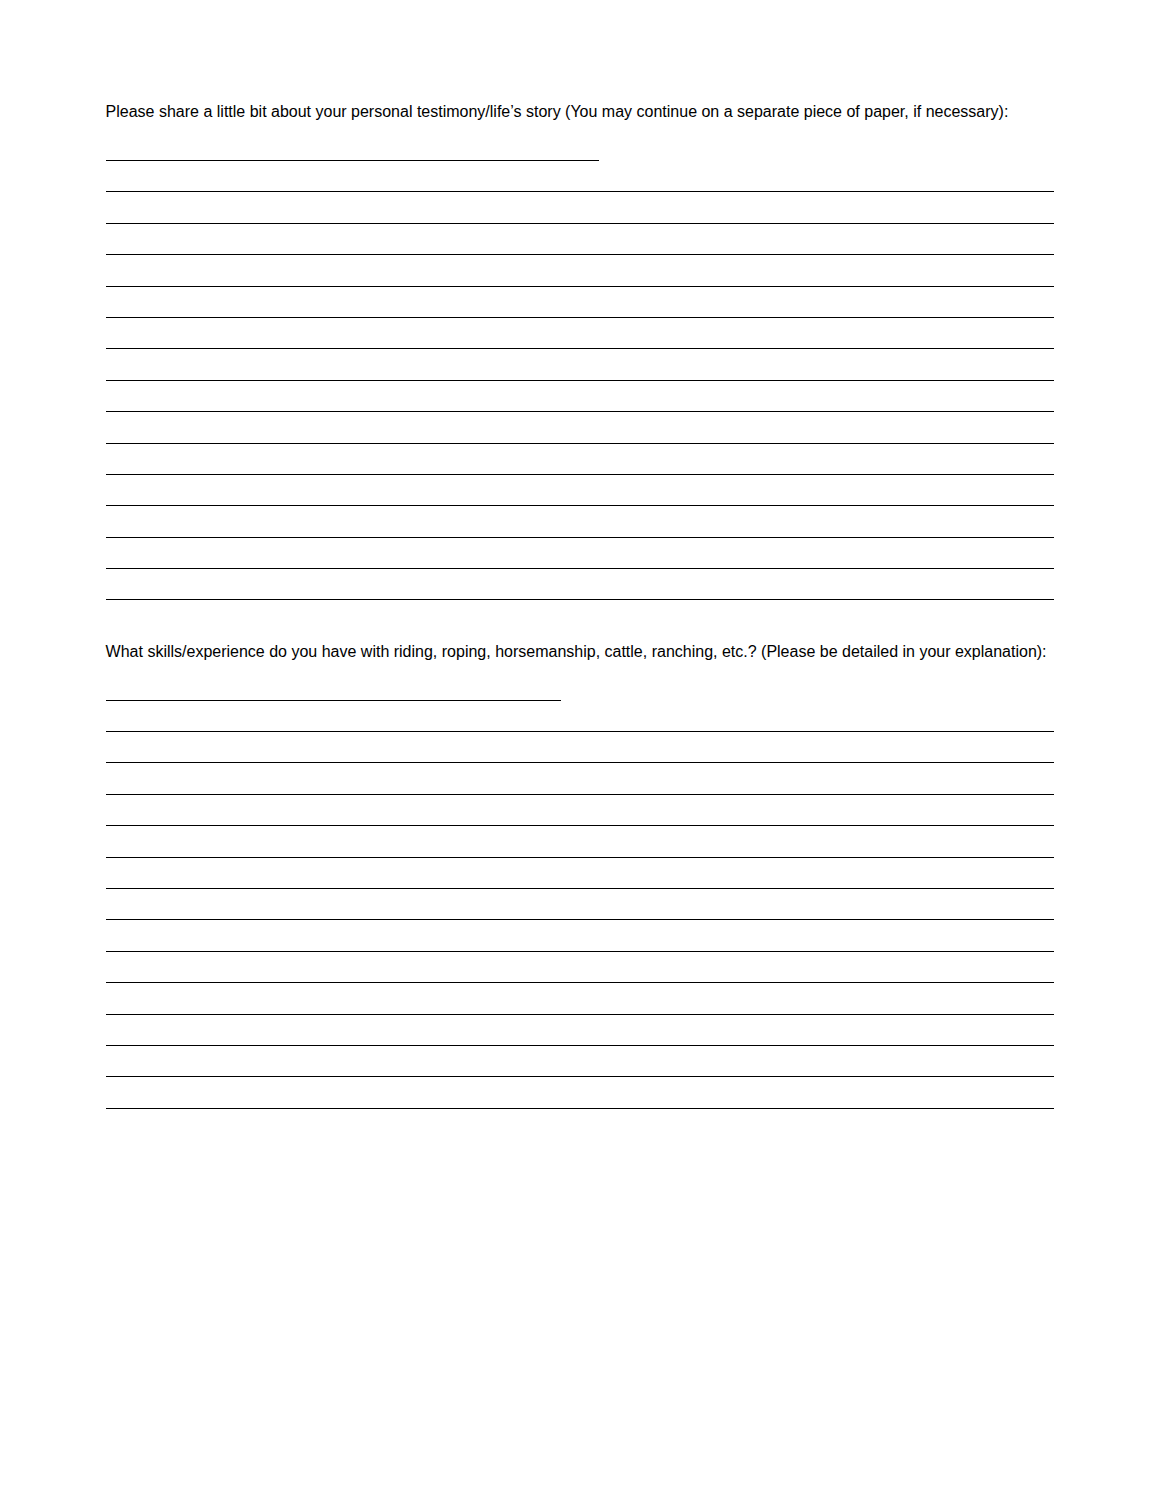Please share a little bit about your personal testimony/life’s story (You may continue on a separate piece of paper, if necessary):
What skills/experience do you have with riding, roping, horsemanship, cattle, ranching, etc.? (Please be detailed in your explanation):